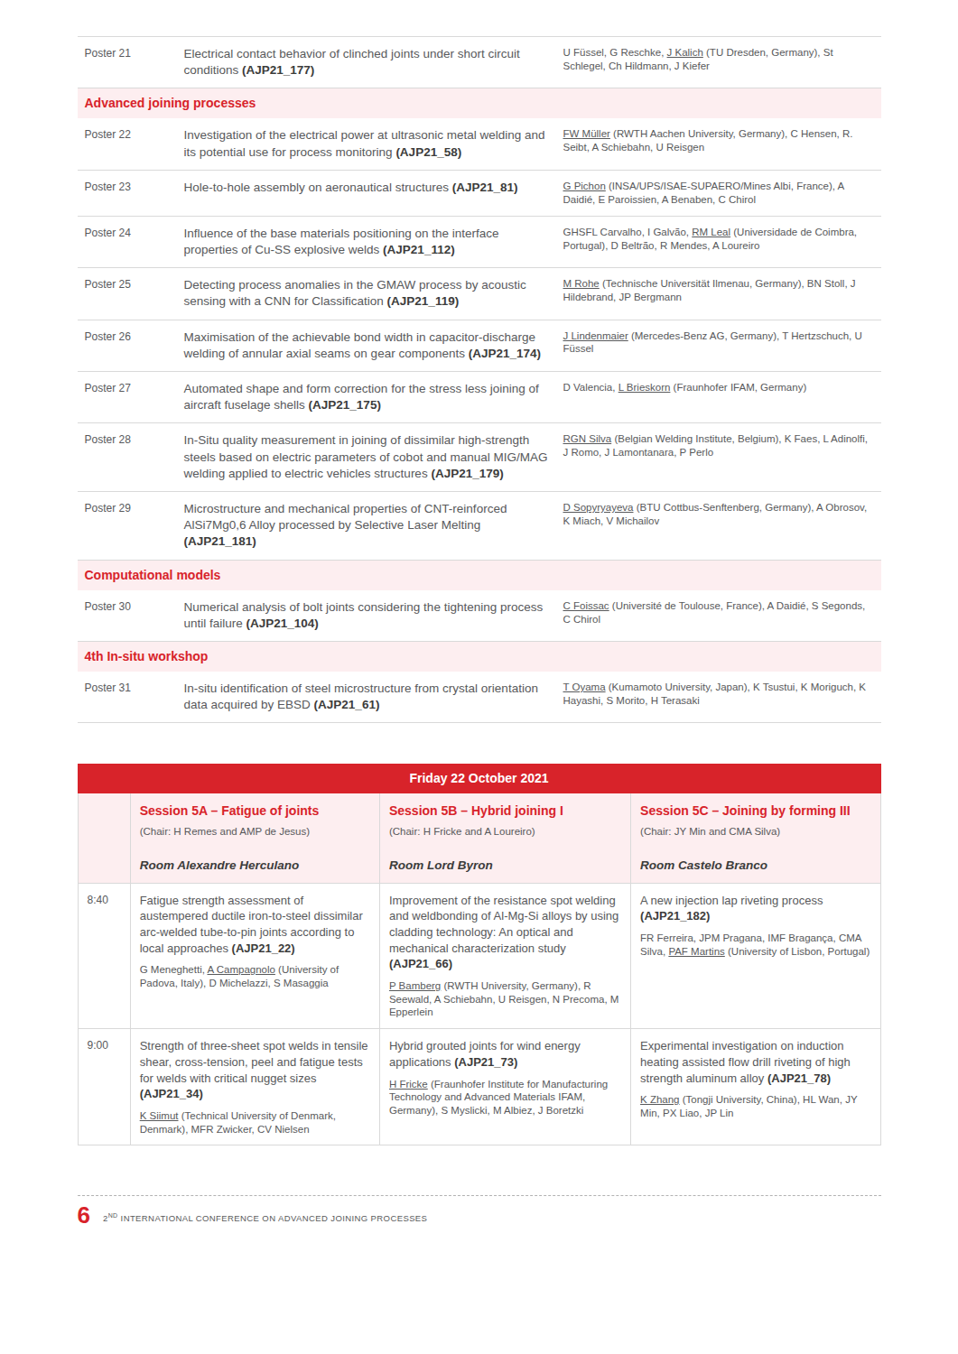| Poster 21 | Electrical contact behavior of clinched joints under short circuit conditions (AJP21_177) | U Füssel, G Reschke, J Kalich (TU Dresden, Germany), St Schlegel, Ch Hildmann, J Kiefer |
| Advanced joining processes |
| Poster 22 | Investigation of the electrical power at ultrasonic metal welding and its potential use for process monitoring (AJP21_58) | FW Müller (RWTH Aachen University, Germany), C Hensen, R. Seibt, A Schiebahn, U Reisgen |
| Poster 23 | Hole-to-hole assembly on aeronautical structures (AJP21_81) | G Pichon (INSA/UPS/ISAE-SUPAERO/Mines Albi, France), A Daidié, E Paroissien, A Benaben, C Chirol |
| Poster 24 | Influence of the base materials positioning on the interface properties of Cu-SS explosive welds (AJP21_112) | GHSFL Carvalho, I Galvão, RM Leal (Universidade de Coimbra, Portugal), D Beltrão, R Mendes, A Loureiro |
| Poster 25 | Detecting process anomalies in the GMAW process by acoustic sensing with a CNN for Classification (AJP21_119) | M Rohe (Technische Universität Ilmenau, Germany), BN Stoll, J Hildebrand, JP Bergmann |
| Poster 26 | Maximisation of the achievable bond width in capacitor-discharge welding of annular axial seams on gear components (AJP21_174) | J Lindenmaier (Mercedes-Benz AG, Germany), T Hertzschuch, U Füssel |
| Poster 27 | Automated shape and form correction for the stress less joining of aircraft fuselage shells (AJP21_175) | D Valencia, L Brieskorn (Fraunhofer IFAM, Germany) |
| Poster 28 | In-Situ quality measurement in joining of dissimilar high-strength steels based on electric parameters of cobot and manual MIG/MAG welding applied to electric vehicles structures (AJP21_179) | RGN Silva (Belgian Welding Institute, Belgium), K Faes, L Adinolfi, J Romo, J Lamontanara, P Perlo |
| Poster 29 | Microstructure and mechanical properties of CNT-reinforced AlSi7Mg0,6 Alloy processed by Selective Laser Melting (AJP21_181) | D Sopyryayeva (BTU Cottbus-Senftenberg, Germany), A Obrosov, K Miach, V Michailov |
| Computational models |
| Poster 30 | Numerical analysis of bolt joints considering the tightening process until failure (AJP21_104) | C Foissac (Université de Toulouse, France), A Daidié, S Segonds, C Chirol |
| 4th In-situ workshop |
| Poster 31 | In-situ identification of steel microstructure from crystal orientation data acquired by EBSD (AJP21_61) | T Oyama (Kumamoto University, Japan), K Tsustui, K Moriguch, K Hayashi, S Morito, H Terasaki |
| Friday 22 October 2021 |
| | Session 5A – Fatigue of joints (Chair: H Remes and AMP de Jesus) | Session 5B – Hybrid joining I (Chair: H Fricke and A Loureiro) | Session 5C – Joining by forming III (Chair: JY Min and CMA Silva) |
| | Room Alexandre Herculano | Room Lord Byron | Room Castelo Branco |
| 8:40 | Fatigue strength assessment of austempered ductile iron-to-steel dissimilar arc-welded tube-to-pin joints according to local approaches (AJP21_22) G Meneghetti, A Campagnolo (University of Padova, Italy), D Michelazzi, S Masaggia | Improvement of the resistance spot welding and weldbonding of Al-Mg-Si alloys by using cladding technology: An optical and mechanical characterization study (AJP21_66) P Bamberg (RWTH University, Germany), R Seewald, A Schiebahn, U Reisgen, N Precoma, M Epperlein | A new injection lap riveting process (AJP21_182) FR Ferreira, JPM Pragana, IMF Bragança, CMA Silva, PAF Martins (University of Lisbon, Portugal) |
| 9:00 | Strength of three-sheet spot welds in tensile shear, cross-tension, peel and fatigue tests for welds with critical nugget sizes (AJP21_34) K Siimut (Technical University of Denmark, Denmark), MFR Zwicker, CV Nielsen | Hybrid grouted joints for wind energy applications (AJP21_73) H Fricke (Fraunhofer Institute for Manufacturing Technology and Advanced Materials IFAM, Germany), S Myslicki, M Albiez, J Boretzki | Experimental investigation on induction heating assisted flow drill riveting of high strength aluminum alloy (AJP21_78) K Zhang (Tongji University, China), HL Wan, JY Min, PX Liao, JP Lin |
6
2ND INTERNATIONAL CONFERENCE ON ADVANCED JOINING PROCESSES